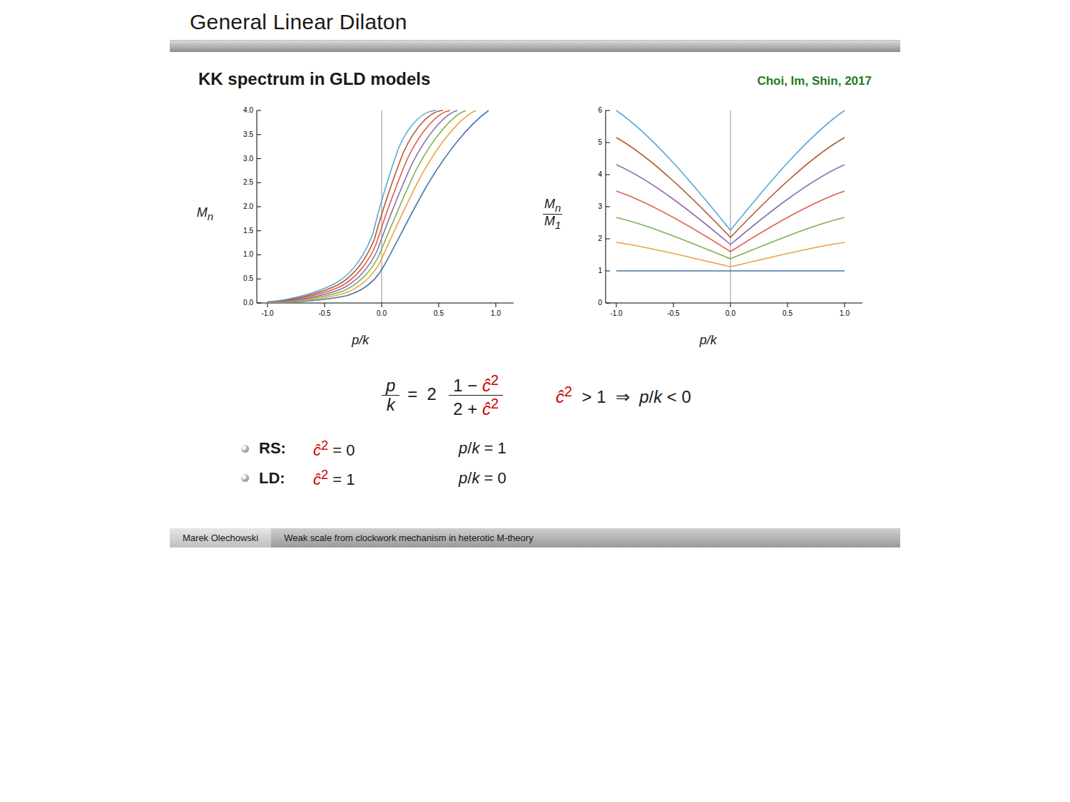General Linear Dilaton
KK spectrum in GLD models
Choi, Im, Shin, 2017
Mn
0.0 0.5 1.0 1.5 2.0 2.5 3.0 3.5 4.0 -1.0 -0.5 0.0 0.5 1.0
p/k
Mn M1
0 1 2 3 4 5 6 -1.0 -0.5 0.0 0.5 1.0
p/k
pk = 2 1 − ĉ2 2 + ĉ2
ĉ2 > 1 ⇒ p/k < 0
RS: ĉ2 = 0 p/k = 1
LD: ĉ2 = 1 p/k = 0
Marek Olechowski
Weak scale from clockwork mechanism in heterotic M-theory